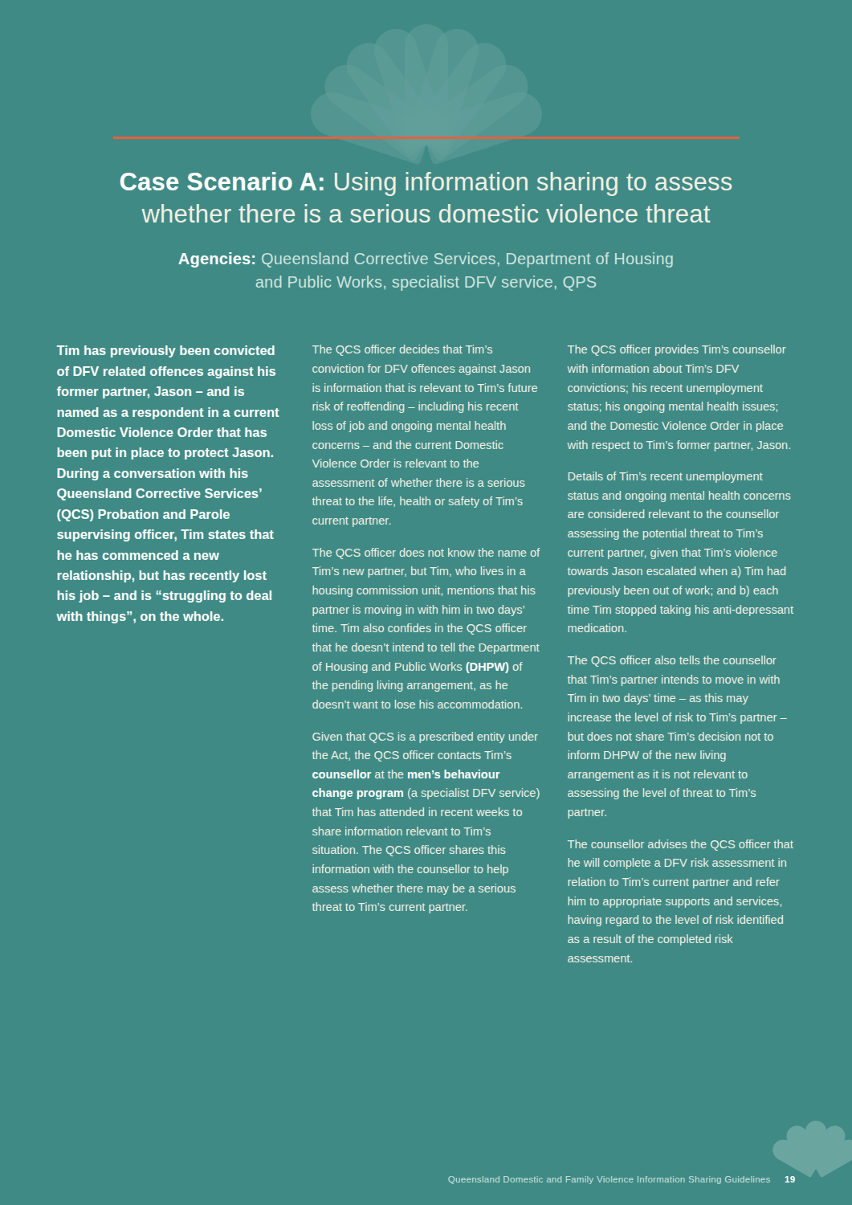Case Scenario A: Using information sharing to assess
whether there is a serious domestic violence threat
Agencies: Queensland Corrective Services, Department of Housing
and Public Works, specialist DFV service, QPS
Tim has previously been convicted of DFV related offences against his former partner, Jason – and is named as a respondent in a current Domestic Violence Order that has been put in place to protect Jason. During a conversation with his Queensland Corrective Services’ (QCS) Probation and Parole supervising officer, Tim states that he has commenced a new relationship, but has recently lost his job – and is “struggling to deal with things”, on the whole.
The QCS officer decides that Tim’s conviction for DFV offences against Jason is information that is relevant to Tim’s future risk of reoffending – including his recent loss of job and ongoing mental health concerns – and the current Domestic Violence Order is relevant to the assessment of whether there is a serious threat to the life, health or safety of Tim’s current partner.
The QCS officer does not know the name of Tim’s new partner, but Tim, who lives in a housing commission unit, mentions that his partner is moving in with him in two days’ time. Tim also confides in the QCS officer that he doesn’t intend to tell the Department of Housing and Public Works (DHPW) of the pending living arrangement, as he doesn’t want to lose his accommodation.
Given that QCS is a prescribed entity under the Act, the QCS officer contacts Tim’s counsellor at the men’s behaviour change program (a specialist DFV service) that Tim has attended in recent weeks to share information relevant to Tim’s situation. The QCS officer shares this information with the counsellor to help assess whether there may be a serious threat to Tim’s current partner.
The QCS officer provides Tim’s counsellor with information about Tim’s DFV convictions; his recent unemployment status; his ongoing mental health issues; and the Domestic Violence Order in place with respect to Tim’s former partner, Jason.
Details of Tim’s recent unemployment status and ongoing mental health concerns are considered relevant to the counsellor assessing the potential threat to Tim’s current partner, given that Tim’s violence towards Jason escalated when a) Tim had previously been out of work; and b) each time Tim stopped taking his anti-depressant medication.
The QCS officer also tells the counsellor that Tim’s partner intends to move in with Tim in two days’ time – as this may increase the level of risk to Tim’s partner – but does not share Tim’s decision not to inform DHPW of the new living arrangement as it is not relevant to assessing the level of threat to Tim’s partner.
The counsellor advises the QCS officer that he will complete a DFV risk assessment in relation to Tim’s current partner and refer him to appropriate supports and services, having regard to the level of risk identified as a result of the completed risk assessment.
Queensland Domestic and Family Violence Information Sharing Guidelines 19